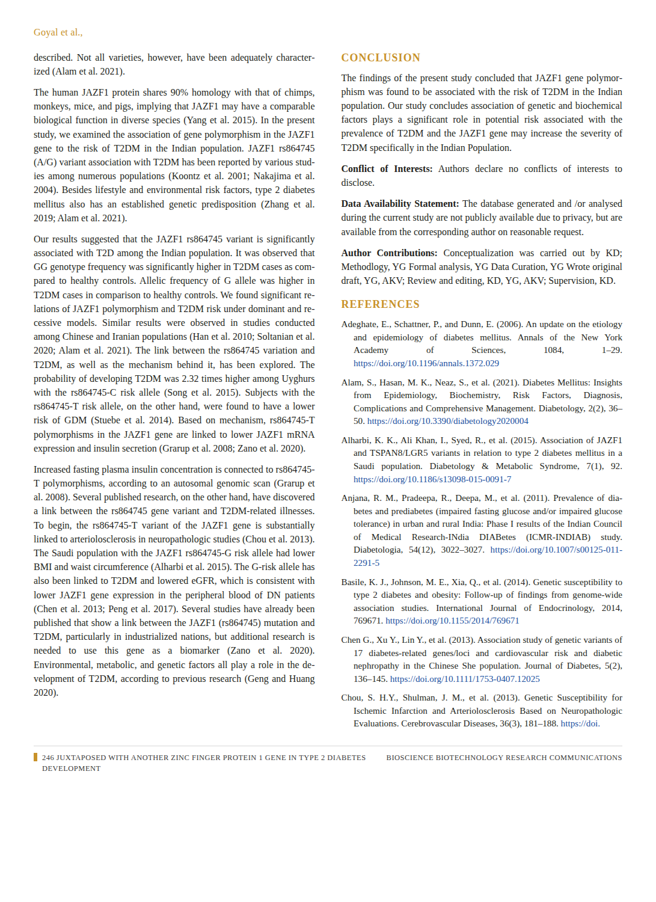Goyal et al.,
described. Not all varieties, however, have been adequately characterized (Alam et al. 2021).
The human JAZF1 protein shares 90% homology with that of chimps, monkeys, mice, and pigs, implying that JAZF1 may have a comparable biological function in diverse species (Yang et al. 2015). In the present study, we examined the association of gene polymorphism in the JAZF1 gene to the risk of T2DM in the Indian population. JAZF1 rs864745 (A/G) variant association with T2DM has been reported by various studies among numerous populations (Koontz et al. 2001; Nakajima et al. 2004). Besides lifestyle and environmental risk factors, type 2 diabetes mellitus also has an established genetic predisposition (Zhang et al. 2019; Alam et al. 2021).
Our results suggested that the JAZF1 rs864745 variant is significantly associated with T2D among the Indian population. It was observed that GG genotype frequency was significantly higher in T2DM cases as compared to healthy controls. Allelic frequency of G allele was higher in T2DM cases in comparison to healthy controls. We found significant relations of JAZF1 polymorphism and T2DM risk under dominant and recessive models. Similar results were observed in studies conducted among Chinese and Iranian populations (Han et al. 2010; Soltanian et al. 2020; Alam et al. 2021). The link between the rs864745 variation and T2DM, as well as the mechanism behind it, has been explored. The probability of developing T2DM was 2.32 times higher among Uyghurs with the rs864745-C risk allele (Song et al. 2015). Subjects with the rs864745-T risk allele, on the other hand, were found to have a lower risk of GDM (Stuebe et al. 2014). Based on mechanism, rs864745-T polymorphisms in the JAZF1 gene are linked to lower JAZF1 mRNA expression and insulin secretion (Grarup et al. 2008; Zano et al. 2020).
Increased fasting plasma insulin concentration is connected to rs864745-T polymorphisms, according to an autosomal genomic scan (Grarup et al. 2008). Several published research, on the other hand, have discovered a link between the rs864745 gene variant and T2DM-related illnesses. To begin, the rs864745-T variant of the JAZF1 gene is substantially linked to arteriolosclerosis in neuropathologic studies (Chou et al. 2013). The Saudi population with the JAZF1 rs864745-G risk allele had lower BMI and waist circumference (Alharbi et al. 2015). The G-risk allele has also been linked to T2DM and lowered eGFR, which is consistent with lower JAZF1 gene expression in the peripheral blood of DN patients (Chen et al. 2013; Peng et al. 2017). Several studies have already been published that show a link between the JAZF1 (rs864745) mutation and T2DM, particularly in industrialized nations, but additional research is needed to use this gene as a biomarker (Zano et al. 2020). Environmental, metabolic, and genetic factors all play a role in the development of T2DM, according to previous research (Geng and Huang 2020).
Conclusion
The findings of the present study concluded that JAZF1 gene polymorphism was found to be associated with the risk of T2DM in the Indian population. Our study concludes association of genetic and biochemical factors plays a significant role in potential risk associated with the prevalence of T2DM and the JAZF1 gene may increase the severity of T2DM specifically in the Indian Population.
Conflict of Interests: Authors declare no conflicts of interests to disclose.
Data Availability Statement: The database generated and /or analysed during the current study are not publicly available due to privacy, but are available from the corresponding author on reasonable request.
Author Contributions: Conceptualization was carried out by KD; Methodlogy, YG Formal analysis, YG Data Curation, YG Wrote original draft, YG, AKV; Review and editing, KD, YG, AKV; Supervision, KD.
References
Adeghate, E., Schattner, P., and Dunn, E. (2006). An update on the etiology and epidemiology of diabetes mellitus. Annals of the New York Academy of Sciences, 1084, 1–29. https://doi.org/10.1196/annals.1372.029
Alam, S., Hasan, M. K., Neaz, S., et al. (2021). Diabetes Mellitus: Insights from Epidemiology, Biochemistry, Risk Factors, Diagnosis, Complications and Comprehensive Management. Diabetology, 2(2), 36–50. https://doi.org/10.3390/diabetology2020004
Alharbi, K. K., Ali Khan, I., Syed, R., et al. (2015). Association of JAZF1 and TSPAN8/LGR5 variants in relation to type 2 diabetes mellitus in a Saudi population. Diabetology & Metabolic Syndrome, 7(1), 92. https://doi.org/10.1186/s13098-015-0091-7
Anjana, R. M., Pradeepa, R., Deepa, M., et al. (2011). Prevalence of diabetes and prediabetes (impaired fasting glucose and/or impaired glucose tolerance) in urban and rural India: Phase I results of the Indian Council of Medical Research-INdia DIABetes (ICMR-INDIAB) study. Diabetologia, 54(12), 3022–3027. https://doi.org/10.1007/s00125-011-2291-5
Basile, K. J., Johnson, M. E., Xia, Q., et al. (2014). Genetic susceptibility to type 2 diabetes and obesity: Follow-up of findings from genome-wide association studies. International Journal of Endocrinology, 2014, 769671. https://doi.org/10.1155/2014/769671
Chen G., Xu Y., Lin Y., et al. (2013). Association study of genetic variants of 17 diabetes-related genes/loci and cardiovascular risk and diabetic nephropathy in the Chinese She population. Journal of Diabetes, 5(2), 136–145. https://doi.org/10.1111/1753-0407.12025
Chou, S. H.Y., Shulman, J. M., et al. (2013). Genetic Susceptibility for Ischemic Infarction and Arteriolosclerosis Based on Neuropathologic Evaluations. Cerebrovascular Diseases, 36(3), 181–188. https://doi.
246 Juxtaposed with Another Zinc Finger Protein 1 Gene in Type 2 Diabetes Development
Bioscience Biotechnology Research Communications